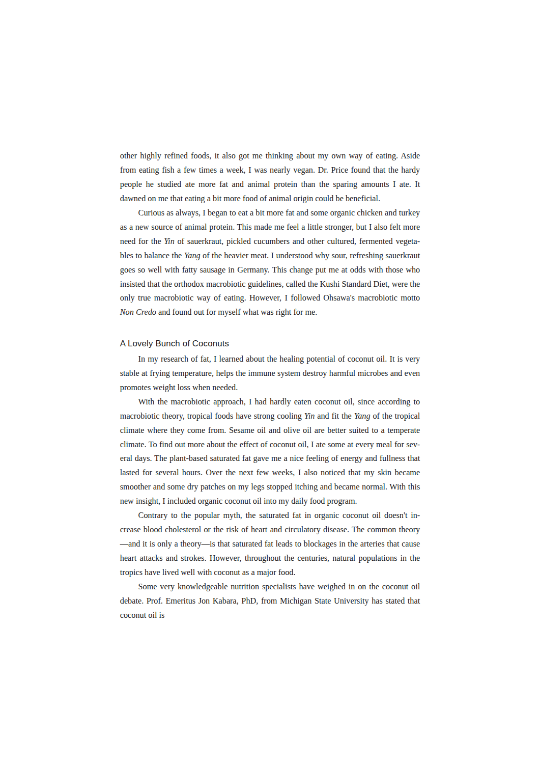other highly refined foods, it also got me thinking about my own way of eating. Aside from eating fish a few times a week, I was nearly vegan. Dr. Price found that the hardy people he studied ate more fat and animal protein than the sparing amounts I ate. It dawned on me that eating a bit more food of animal origin could be beneficial.
Curious as always, I began to eat a bit more fat and some organic chicken and turkey as a new source of animal protein. This made me feel a little stronger, but I also felt more need for the Yin of sauerkraut, pickled cucumbers and other cultured, fermented vegetables to balance the Yang of the heavier meat. I understood why sour, refreshing sauerkraut goes so well with fatty sausage in Germany. This change put me at odds with those who insisted that the orthodox macrobiotic guidelines, called the Kushi Standard Diet, were the only true macrobiotic way of eating. However, I followed Ohsawa's macrobiotic motto Non Credo and found out for myself what was right for me.
A Lovely Bunch of Coconuts
In my research of fat, I learned about the healing potential of coconut oil. It is very stable at frying temperature, helps the immune system destroy harmful microbes and even promotes weight loss when needed.
With the macrobiotic approach, I had hardly eaten coconut oil, since according to macrobiotic theory, tropical foods have strong cooling Yin and fit the Yang of the tropical climate where they come from. Sesame oil and olive oil are better suited to a temperate climate. To find out more about the effect of coconut oil, I ate some at every meal for several days. The plant-based saturated fat gave me a nice feeling of energy and fullness that lasted for several hours. Over the next few weeks, I also noticed that my skin became smoother and some dry patches on my legs stopped itching and became normal. With this new insight, I included organic coconut oil into my daily food program.
Contrary to the popular myth, the saturated fat in organic coconut oil doesn't increase blood cholesterol or the risk of heart and circulatory disease. The common theory—and it is only a theory—is that saturated fat leads to blockages in the arteries that cause heart attacks and strokes. However, throughout the centuries, natural populations in the tropics have lived well with coconut as a major food.
Some very knowledgeable nutrition specialists have weighed in on the coconut oil debate. Prof. Emeritus Jon Kabara, PhD, from Michigan State University has stated that coconut oil is